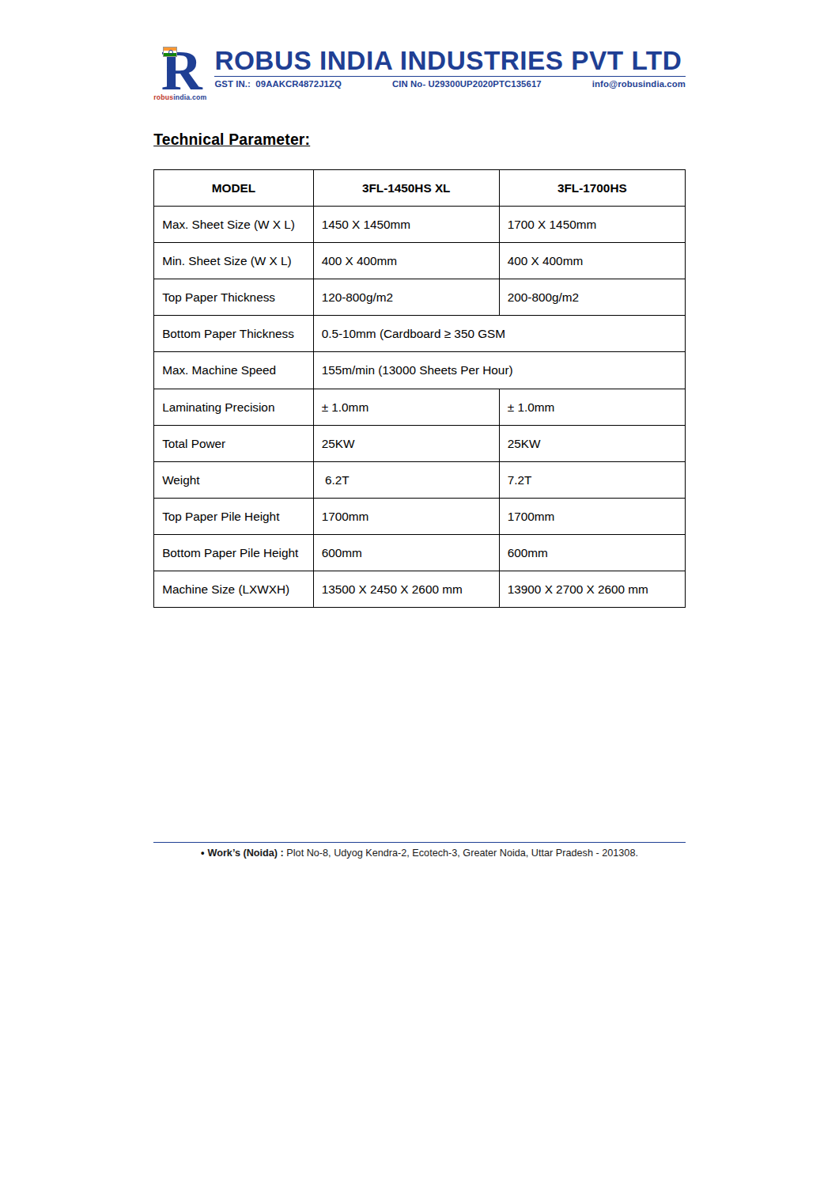R
robusindia.com
ROBUS INDIA INDUSTRIES PVT LTD
GST IN.: 09AAKCR4872J1ZQ CIN No- U29300UP2020PTC135617 info@robusindia.com
Technical Parameter:
| MODEL | 3FL-1450HS XL | 3FL-1700HS |
| --- | --- | --- |
| Max. Sheet Size (W X L) | 1450 X 1450mm | 1700 X 1450mm |
| Min. Sheet Size (W X L) | 400 X 400mm | 400 X 400mm |
| Top Paper Thickness | 120-800g/m2 | 200-800g/m2 |
| Bottom Paper Thickness | 0.5-10mm (Cardboard ≥ 350 GSM |
| Max. Machine Speed | 155m/min (13000 Sheets Per Hour) |
| Laminating Precision | ± 1.0mm | ± 1.0mm |
| Total Power | 25KW | 25KW |
| Weight | 6.2T | 7.2T |
| Top Paper Pile Height | 1700mm | 1700mm |
| Bottom Paper Pile Height | 600mm | 600mm |
| Machine Size (LXWXH) | 13500 X 2450 X 2600 mm | 13900 X 2700 X 2600 mm |
•Work’s (Noida) : Plot No-8, Udyog Kendra-2, Ecotech-3, Greater Noida, Uttar Pradesh - 201308.